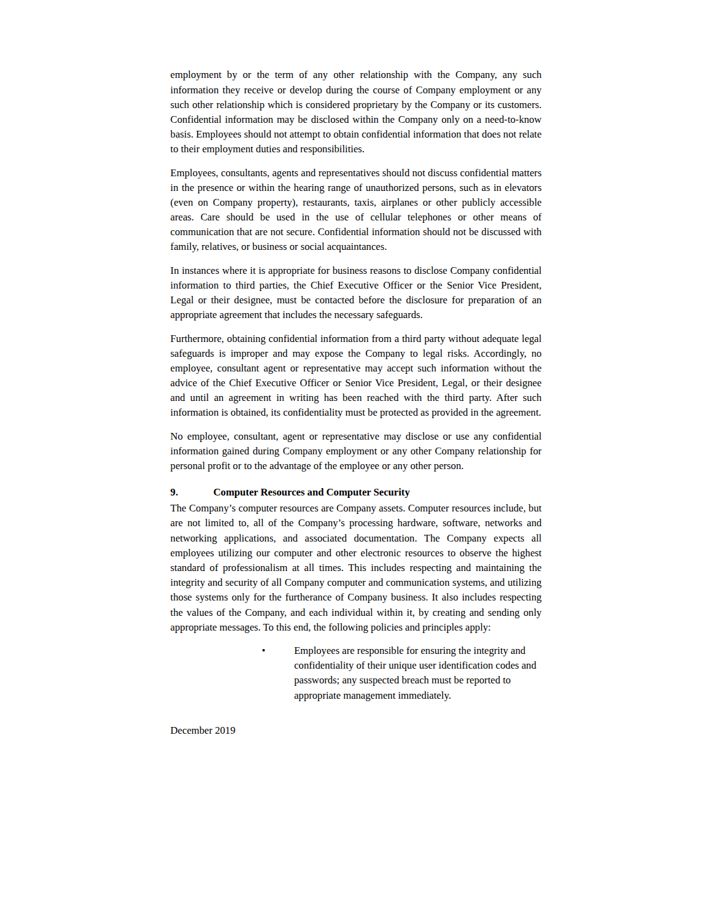employment by or the term of any other relationship with the Company, any such information they receive or develop during the course of Company employment or any such other relationship which is considered proprietary by the Company or its customers. Confidential information may be disclosed within the Company only on a need-to-know basis. Employees should not attempt to obtain confidential information that does not relate to their employment duties and responsibilities.
Employees, consultants, agents and representatives should not discuss confidential matters in the presence or within the hearing range of unauthorized persons, such as in elevators (even on Company property), restaurants, taxis, airplanes or other publicly accessible areas. Care should be used in the use of cellular telephones or other means of communication that are not secure. Confidential information should not be discussed with family, relatives, or business or social acquaintances.
In instances where it is appropriate for business reasons to disclose Company confidential information to third parties, the Chief Executive Officer or the Senior Vice President, Legal or their designee, must be contacted before the disclosure for preparation of an appropriate agreement that includes the necessary safeguards.
Furthermore, obtaining confidential information from a third party without adequate legal safeguards is improper and may expose the Company to legal risks. Accordingly, no employee, consultant agent or representative may accept such information without the advice of the Chief Executive Officer or Senior Vice President, Legal, or their designee and until an agreement in writing has been reached with the third party. After such information is obtained, its confidentiality must be protected as provided in the agreement.
No employee, consultant, agent or representative may disclose or use any confidential information gained during Company employment or any other Company relationship for personal profit or to the advantage of the employee or any other person.
9. Computer Resources and Computer Security
The Company’s computer resources are Company assets. Computer resources include, but are not limited to, all of the Company’s processing hardware, software, networks and networking applications, and associated documentation. The Company expects all employees utilizing our computer and other electronic resources to observe the highest standard of professionalism at all times. This includes respecting and maintaining the integrity and security of all Company computer and communication systems, and utilizing those systems only for the furtherance of Company business. It also includes respecting the values of the Company, and each individual within it, by creating and sending only appropriate messages. To this end, the following policies and principles apply:
• Employees are responsible for ensuring the integrity and confidentiality of their unique user identification codes and passwords; any suspected breach must be reported to appropriate management immediately.
December 2019